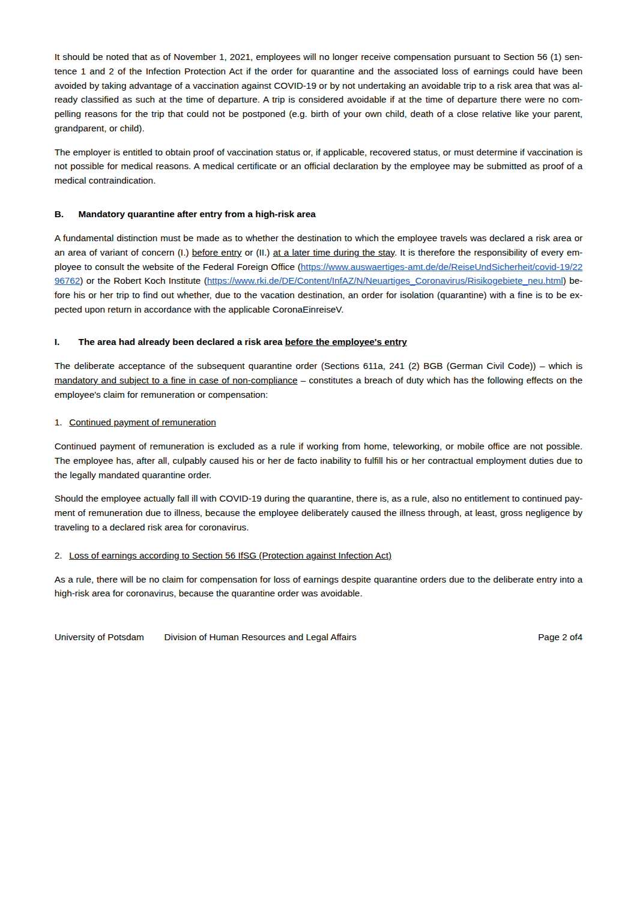It should be noted that as of November 1, 2021, employees will no longer receive compensation pursuant to Section 56 (1) sentence 1 and 2 of the Infection Protection Act if the order for quarantine and the associated loss of earnings could have been avoided by taking advantage of a vaccination against COVID-19 or by not undertaking an avoidable trip to a risk area that was already classified as such at the time of departure. A trip is considered avoidable if at the time of departure there were no compelling reasons for the trip that could not be postponed (e.g. birth of your own child, death of a close relative like your parent, grandparent, or child).
The employer is entitled to obtain proof of vaccination status or, if applicable, recovered status, or must determine if vaccination is not possible for medical reasons. A medical certificate or an official declaration by the employee may be submitted as proof of a medical contraindication.
B. Mandatory quarantine after entry from a high-risk area
A fundamental distinction must be made as to whether the destination to which the employee travels was declared a risk area or an area of variant of concern (I.) before entry or (II.) at a later time during the stay. It is therefore the responsibility of every employee to consult the website of the Federal Foreign Office (https://www.auswaertiges-amt.de/de/ReiseUndSicherheit/covid-19/2296762) or the Robert Koch Institute (https://www.rki.de/DE/Content/InfAZ/N/Neuartiges_Coronavirus/Risikogebiete_neu.html) before his or her trip to find out whether, due to the vacation destination, an order for isolation (quarantine) with a fine is to be expected upon return in accordance with the applicable CoronaEinreiseV.
I. The area had already been declared a risk area before the employee's entry
The deliberate acceptance of the subsequent quarantine order (Sections 611a, 241 (2) BGB (German Civil Code)) – which is mandatory and subject to a fine in case of non-compliance – constitutes a breach of duty which has the following effects on the employee's claim for remuneration or compensation:
1. Continued payment of remuneration
Continued payment of remuneration is excluded as a rule if working from home, teleworking, or mobile office are not possible. The employee has, after all, culpably caused his or her de facto inability to fulfill his or her contractual employment duties due to the legally mandated quarantine order.
Should the employee actually fall ill with COVID-19 during the quarantine, there is, as a rule, also no entitlement to continued payment of remuneration due to illness, because the employee deliberately caused the illness through, at least, gross negligence by traveling to a declared risk area for coronavirus.
2. Loss of earnings according to Section 56 IfSG (Protection against Infection Act)
As a rule, there will be no claim for compensation for loss of earnings despite quarantine orders due to the deliberate entry into a high-risk area for coronavirus, because the quarantine order was avoidable.
University of Potsdam
Division of Human Resources and Legal Affairs
Page 2 of4